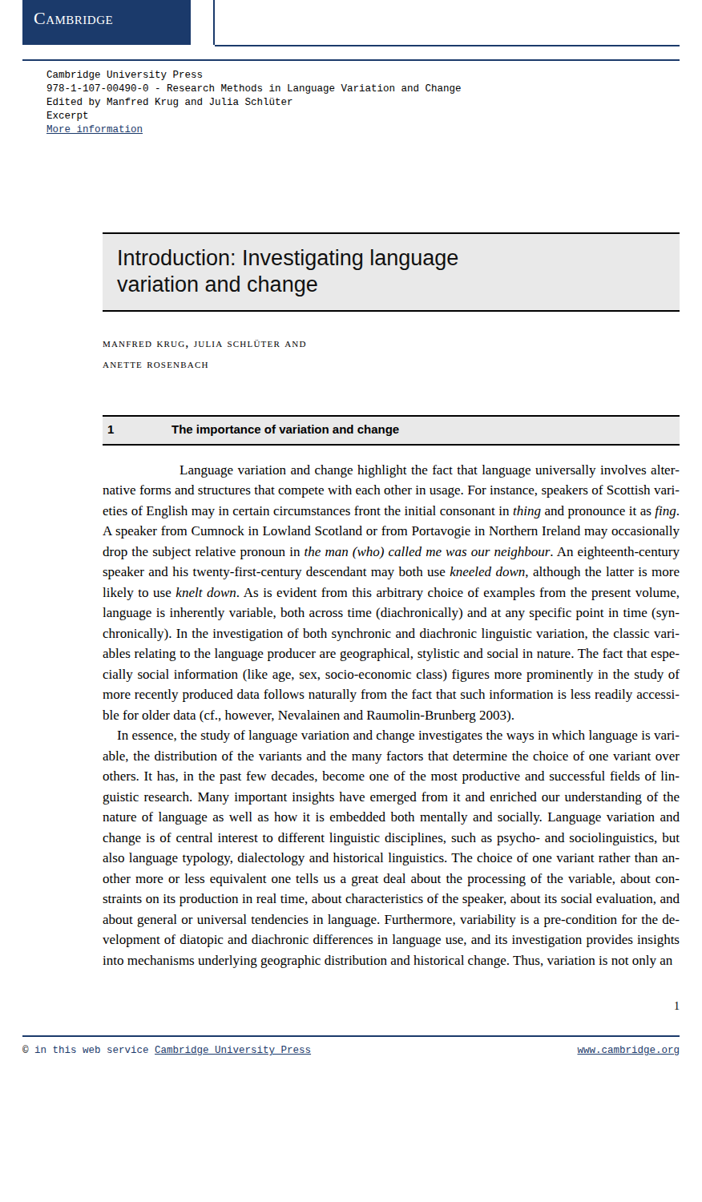Cambridge
Cambridge University Press
978-1-107-00490-0 - Research Methods in Language Variation and Change
Edited by Manfred Krug and Julia Schlüter
Excerpt
More information
Introduction: Investigating language
variation and change
manfred krug, julia schlüter and
anette rosenbach
1
The importance of variation and change
Language variation and change highlight the fact that language universally involves alternative forms and structures that compete with each other in usage. For instance, speakers of Scottish varieties of English may in certain circumstances front the initial consonant in thing and pronounce it as fing. A speaker from Cumnock in Lowland Scotland or from Portavogie in Northern Ireland may occasionally drop the subject relative pronoun in the man (who) called me was our neighbour. An eighteenth-century speaker and his twenty-first-century descendant may both use kneeled down, although the latter is more likely to use knelt down. As is evident from this arbitrary choice of examples from the present volume, language is inherently variable, both across time (diachronically) and at any specific point in time (synchronically). In the investigation of both synchronic and diachronic linguistic variation, the classic variables relating to the language producer are geographical, stylistic and social in nature. The fact that especially social information (like age, sex, socio-economic class) figures more prominently in the study of more recently produced data follows naturally from the fact that such information is less readily accessible for older data (cf., however, Nevalainen and Raumolin-Brunberg 2003).
In essence, the study of language variation and change investigates the ways in which language is variable, the distribution of the variants and the many factors that determine the choice of one variant over others. It has, in the past few decades, become one of the most productive and successful fields of linguistic research. Many important insights have emerged from it and enriched our understanding of the nature of language as well as how it is embedded both mentally and socially. Language variation and change is of central interest to different linguistic disciplines, such as psycho- and sociolinguistics, but also language typology, dialectology and historical linguistics. The choice of one variant rather than another more or less equivalent one tells us a great deal about the processing of the variable, about constraints on its production in real time, about characteristics of the speaker, about its social evaluation, and about general or universal tendencies in language. Furthermore, variability is a pre-condition for the development of diatopic and diachronic differences in language use, and its investigation provides insights into mechanisms underlying geographic distribution and historical change. Thus, variation is not only an
1
© in this web service Cambridge University Press
www.cambridge.org